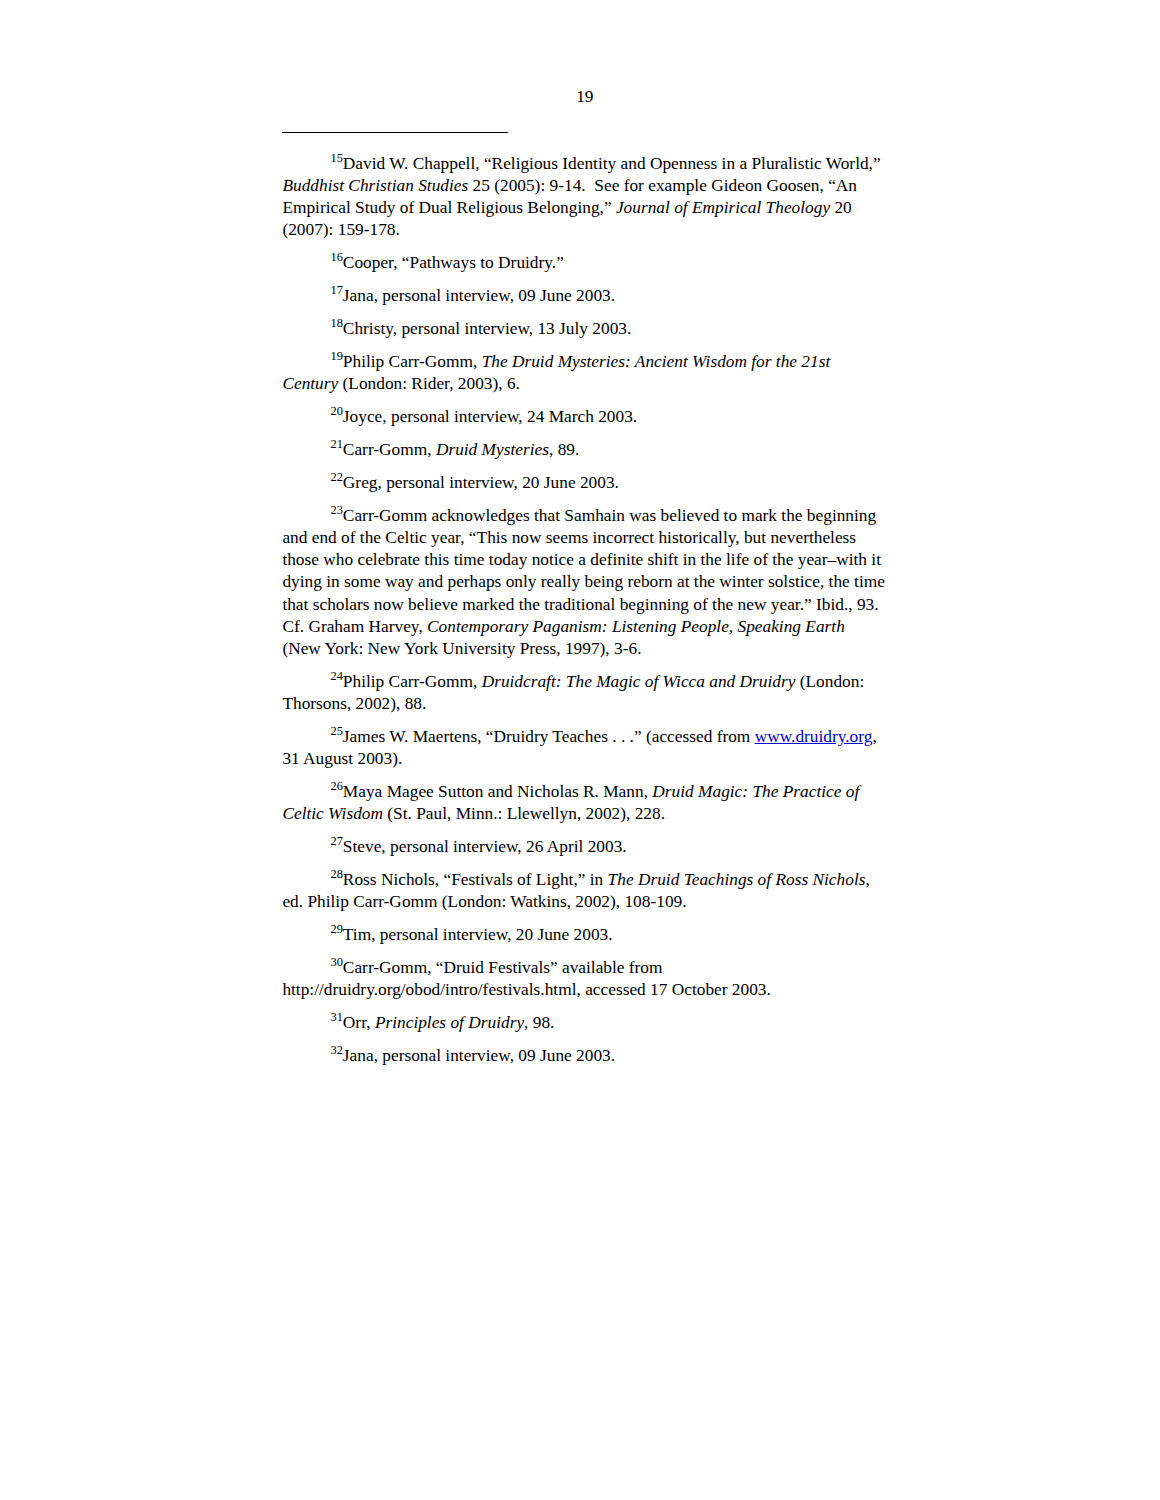19
15David W. Chappell, “Religious Identity and Openness in a Pluralistic World,” Buddhist Christian Studies 25 (2005): 9-14. See for example Gideon Goosen, “An Empirical Study of Dual Religious Belonging,” Journal of Empirical Theology 20 (2007): 159-178.
16Cooper, “Pathways to Druidry.”
17Jana, personal interview, 09 June 2003.
18Christy, personal interview, 13 July 2003.
19Philip Carr-Gomm, The Druid Mysteries: Ancient Wisdom for the 21st Century (London: Rider, 2003), 6.
20Joyce, personal interview, 24 March 2003.
21Carr-Gomm, Druid Mysteries, 89.
22Greg, personal interview, 20 June 2003.
23Carr-Gomm acknowledges that Samhain was believed to mark the beginning and end of the Celtic year, “This now seems incorrect historically, but nevertheless those who celebrate this time today notice a definite shift in the life of the year–with it dying in some way and perhaps only really being reborn at the winter solstice, the time that scholars now believe marked the traditional beginning of the new year.” Ibid., 93. Cf. Graham Harvey, Contemporary Paganism: Listening People, Speaking Earth (New York: New York University Press, 1997), 3-6.
24Philip Carr-Gomm, Druidcraft: The Magic of Wicca and Druidry (London: Thorsons, 2002), 88.
25James W. Maertens, “Druidry Teaches . . .” (accessed from www.druidry.org, 31 August 2003).
26Maya Magee Sutton and Nicholas R. Mann, Druid Magic: The Practice of Celtic Wisdom (St. Paul, Minn.: Llewellyn, 2002), 228.
27Steve, personal interview, 26 April 2003.
28Ross Nichols, “Festivals of Light,” in The Druid Teachings of Ross Nichols, ed. Philip Carr-Gomm (London: Watkins, 2002), 108-109.
29Tim, personal interview, 20 June 2003.
30Carr-Gomm, “Druid Festivals” available from http://druidry.org/obod/intro/festivals.html, accessed 17 October 2003.
31Orr, Principles of Druidry, 98.
32Jana, personal interview, 09 June 2003.